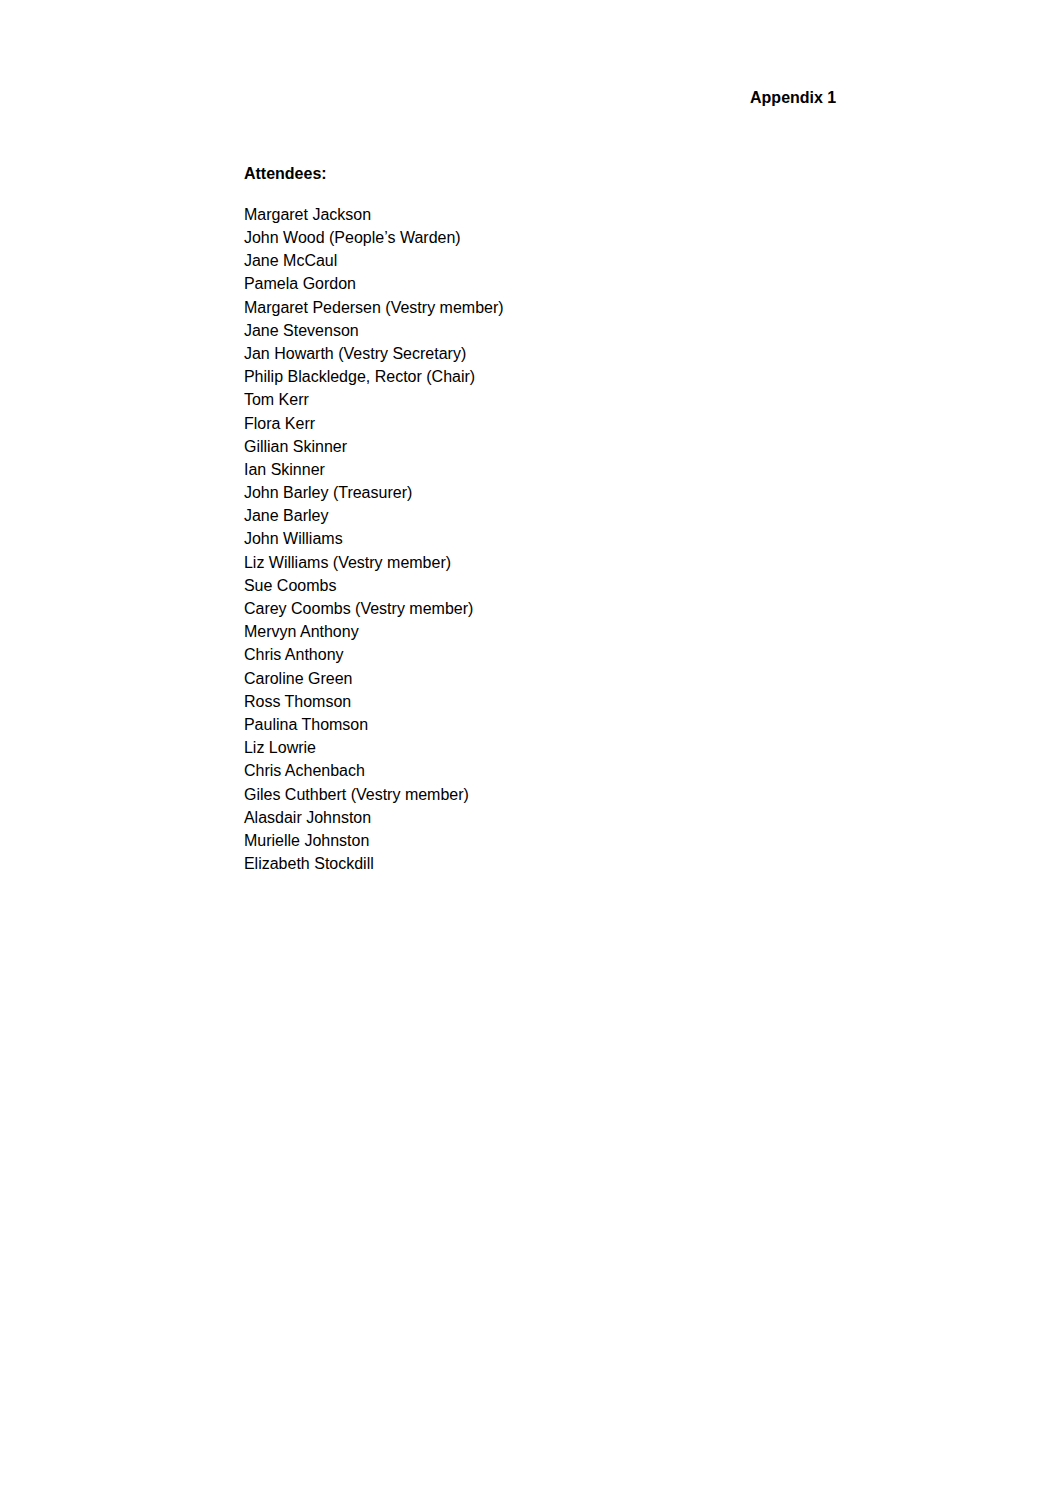Appendix 1
Attendees:
Margaret Jackson
John Wood (People’s Warden)
Jane McCaul
Pamela Gordon
Margaret Pedersen (Vestry member)
Jane Stevenson
Jan Howarth (Vestry Secretary)
Philip Blackledge, Rector (Chair)
Tom Kerr
Flora Kerr
Gillian Skinner
Ian Skinner
John Barley (Treasurer)
Jane Barley
John Williams
Liz Williams (Vestry member)
Sue Coombs
Carey Coombs (Vestry member)
Mervyn Anthony
Chris Anthony
Caroline Green
Ross Thomson
Paulina Thomson
Liz Lowrie
Chris Achenbach
Giles Cuthbert (Vestry member)
Alasdair Johnston
Murielle Johnston
Elizabeth Stockdill